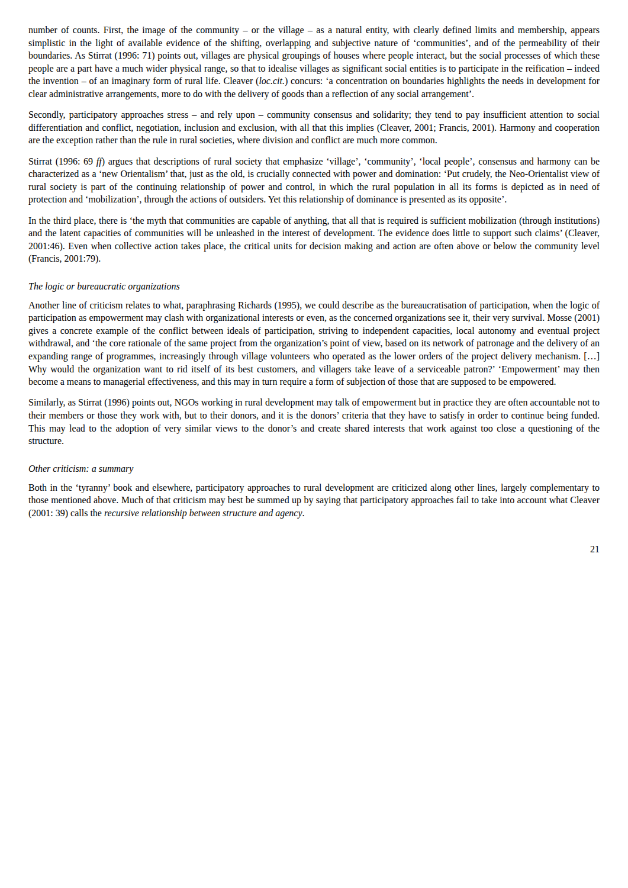number of counts. First, the image of the community – or the village – as a natural entity, with clearly defined limits and membership, appears simplistic in the light of available evidence of the shifting, overlapping and subjective nature of ‘communities’, and of the permeability of their boundaries. As Stirrat (1996: 71) points out, villages are physical groupings of houses where people interact, but the social processes of which these people are a part have a much wider physical range, so that to idealise villages as significant social entities is to participate in the reification – indeed the invention – of an imaginary form of rural life. Cleaver (loc.cit.) concurs: ‘a concentration on boundaries highlights the needs in development for clear administrative arrangements, more to do with the delivery of goods than a reflection of any social arrangement’.
Secondly, participatory approaches stress – and rely upon – community consensus and solidarity; they tend to pay insufficient attention to social differentiation and conflict, negotiation, inclusion and exclusion, with all that this implies (Cleaver, 2001; Francis, 2001). Harmony and cooperation are the exception rather than the rule in rural societies, where division and conflict are much more common.
Stirrat (1996: 69 ff) argues that descriptions of rural society that emphasize ‘village’, ‘community’, ‘local people’, consensus and harmony can be characterized as a ‘new Orientalism’ that, just as the old, is crucially connected with power and domination: ‘Put crudely, the Neo-Orientalist view of rural society is part of the continuing relationship of power and control, in which the rural population in all its forms is depicted as in need of protection and ‘mobilization’, through the actions of outsiders. Yet this relationship of dominance is presented as its opposite’.
In the third place, there is ‘the myth that communities are capable of anything, that all that is required is sufficient mobilization (through institutions) and the latent capacities of communities will be unleashed in the interest of development. The evidence does little to support such claims’ (Cleaver, 2001:46). Even when collective action takes place, the critical units for decision making and action are often above or below the community level (Francis, 2001:79).
The logic or bureaucratic organizations
Another line of criticism relates to what, paraphrasing Richards (1995), we could describe as the bureaucratisation of participation, when the logic of participation as empowerment may clash with organizational interests or even, as the concerned organizations see it, their very survival. Mosse (2001) gives a concrete example of the conflict between ideals of participation, striving to independent capacities, local autonomy and eventual project withdrawal, and ‘the core rationale of the same project from the organization’s point of view, based on its network of patronage and the delivery of an expanding range of programmes, increasingly through village volunteers who operated as the lower orders of the project delivery mechanism. […] Why would the organization want to rid itself of its best customers, and villagers take leave of a serviceable patron?’ ‘Empowerment’ may then become a means to managerial effectiveness, and this may in turn require a form of subjection of those that are supposed to be empowered.
Similarly, as Stirrat (1996) points out, NGOs working in rural development may talk of empowerment but in practice they are often accountable not to their members or those they work with, but to their donors, and it is the donors’ criteria that they have to satisfy in order to continue being funded. This may lead to the adoption of very similar views to the donor’s and create shared interests that work against too close a questioning of the structure.
Other criticism: a summary
Both in the ‘tyranny’ book and elsewhere, participatory approaches to rural development are criticized along other lines, largely complementary to those mentioned above. Much of that criticism may best be summed up by saying that participatory approaches fail to take into account what Cleaver (2001: 39) calls the recursive relationship between structure and agency.
21